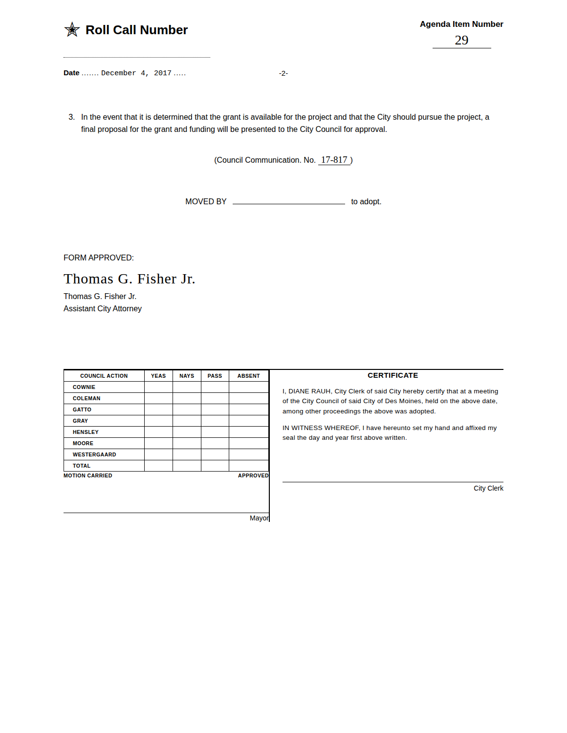✭ Roll Call Number
Agenda Item Number
29
Date ....... December 4, 2017 .....
-2-
In the event that it is determined that the grant is available for the project and that the City should pursue the project, a final proposal for the grant and funding will be presented to the City Council for approval.
(Council Communication. No. 17-817)
MOVED BY to adopt.
FORM APPROVED:
Thomas G. Fisher Jr.
Thomas G. Fisher Jr.
Assistant City Attorney
| COUNCIL ACTION | YEAS | NAYS | PASS | ABSENT |
| --- | --- | --- | --- | --- |
| COWNIE | | | | |
| COLEMAN | | | | |
| GATTO | | | | |
| GRAY | | | | |
| HENSLEY | | | | |
| MOORE | | | | |
| WESTERGAARD | | | | |
| TOTAL | | | | |
MOTION CARRIED APPROVED
Mayor
CERTIFICATE
I, DIANE RAUH, City Clerk of said City hereby certify that at a meeting of the City Council of said City of Des Moines, held on the above date, among other proceedings the above was adopted.
IN WITNESS WHEREOF, I have hereunto set my hand and affixed my seal the day and year first above written.
City Clerk